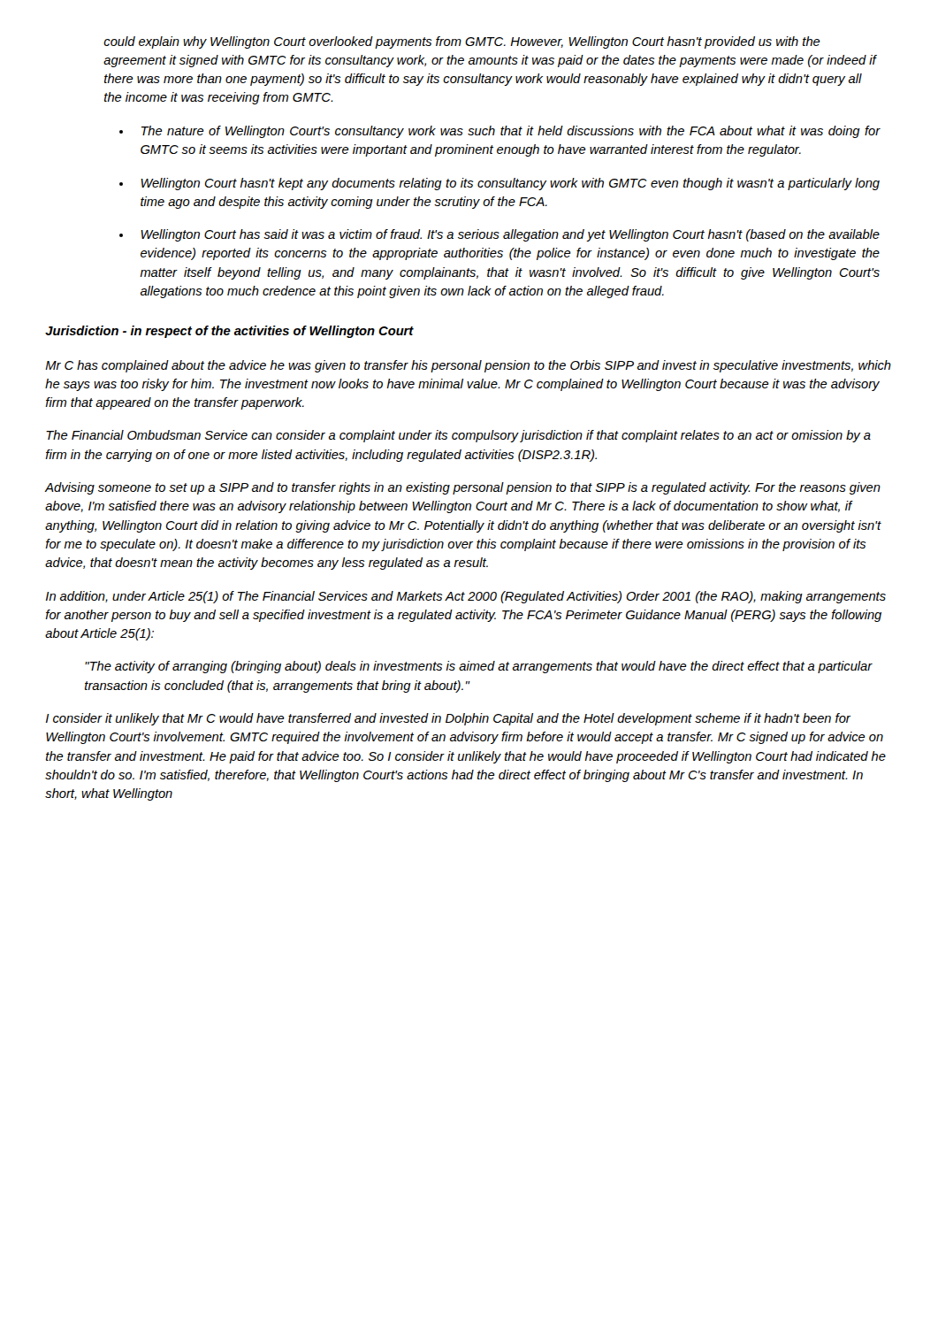could explain why Wellington Court overlooked payments from GMTC. However, Wellington Court hasn't provided us with the agreement it signed with GMTC for its consultancy work, or the amounts it was paid or the dates the payments were made (or indeed if there was more than one payment) so it's difficult to say its consultancy work would reasonably have explained why it didn't query all the income it was receiving from GMTC.
The nature of Wellington Court's consultancy work was such that it held discussions with the FCA about what it was doing for GMTC so it seems its activities were important and prominent enough to have warranted interest from the regulator.
Wellington Court hasn't kept any documents relating to its consultancy work with GMTC even though it wasn't a particularly long time ago and despite this activity coming under the scrutiny of the FCA.
Wellington Court has said it was a victim of fraud. It's a serious allegation and yet Wellington Court hasn't (based on the available evidence) reported its concerns to the appropriate authorities (the police for instance) or even done much to investigate the matter itself beyond telling us, and many complainants, that it wasn't involved. So it's difficult to give Wellington Court's allegations too much credence at this point given its own lack of action on the alleged fraud.
Jurisdiction - in respect of the activities of Wellington Court
Mr C has complained about the advice he was given to transfer his personal pension to the Orbis SIPP and invest in speculative investments, which he says was too risky for him. The investment now looks to have minimal value. Mr C complained to Wellington Court because it was the advisory firm that appeared on the transfer paperwork.
The Financial Ombudsman Service can consider a complaint under its compulsory jurisdiction if that complaint relates to an act or omission by a firm in the carrying on of one or more listed activities, including regulated activities (DISP2.3.1R).
Advising someone to set up a SIPP and to transfer rights in an existing personal pension to that SIPP is a regulated activity. For the reasons given above, I'm satisfied there was an advisory relationship between Wellington Court and Mr C. There is a lack of documentation to show what, if anything, Wellington Court did in relation to giving advice to Mr C. Potentially it didn't do anything (whether that was deliberate or an oversight isn't for me to speculate on). It doesn't make a difference to my jurisdiction over this complaint because if there were omissions in the provision of its advice, that doesn't mean the activity becomes any less regulated as a result.
In addition, under Article 25(1) of The Financial Services and Markets Act 2000 (Regulated Activities) Order 2001 (the RAO), making arrangements for another person to buy and sell a specified investment is a regulated activity. The FCA's Perimeter Guidance Manual (PERG) says the following about Article 25(1):
"The activity of arranging (bringing about) deals in investments is aimed at arrangements that would have the direct effect that a particular transaction is concluded (that is, arrangements that bring it about)."
I consider it unlikely that Mr C would have transferred and invested in Dolphin Capital and the Hotel development scheme if it hadn't been for Wellington Court's involvement. GMTC required the involvement of an advisory firm before it would accept a transfer. Mr C signed up for advice on the transfer and investment. He paid for that advice too. So I consider it unlikely that he would have proceeded if Wellington Court had indicated he shouldn't do so. I'm satisfied, therefore, that Wellington Court's actions had the direct effect of bringing about Mr C's transfer and investment. In short, what Wellington